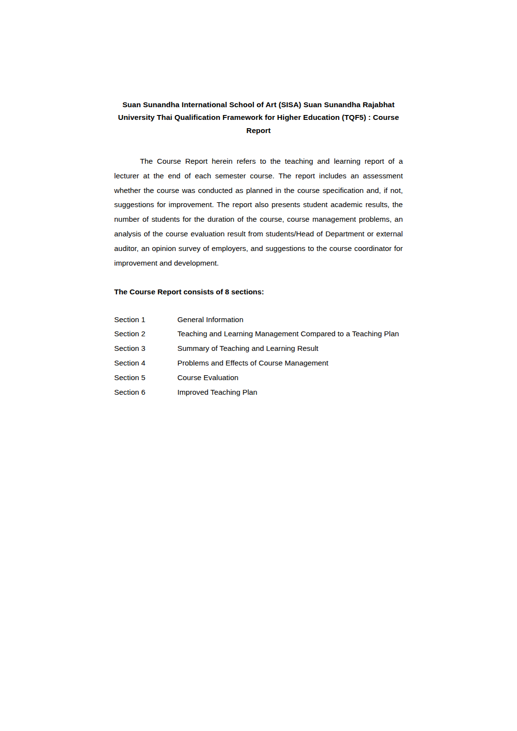Suan Sunandha International School of Art (SISA) Suan Sunandha Rajabhat University Thai Qualification Framework for Higher Education (TQF5) : Course Report
The Course Report herein refers to the teaching and learning report of a lecturer at the end of each semester course. The report includes an assessment whether the course was conducted as planned in the course specification and, if not, suggestions for improvement. The report also presents student academic results, the number of students for the duration of the course, course management problems, an analysis of the course evaluation result from students/Head of Department or external auditor, an opinion survey of employers, and suggestions to the course coordinator for improvement and development.
The Course Report consists of 8 sections:
| Section 1 | General Information |
| Section 2 | Teaching and Learning Management Compared to a Teaching Plan |
| Section 3 | Summary of Teaching and Learning Result |
| Section 4 | Problems and Effects of Course Management |
| Section 5 | Course Evaluation |
| Section 6 | Improved Teaching Plan |